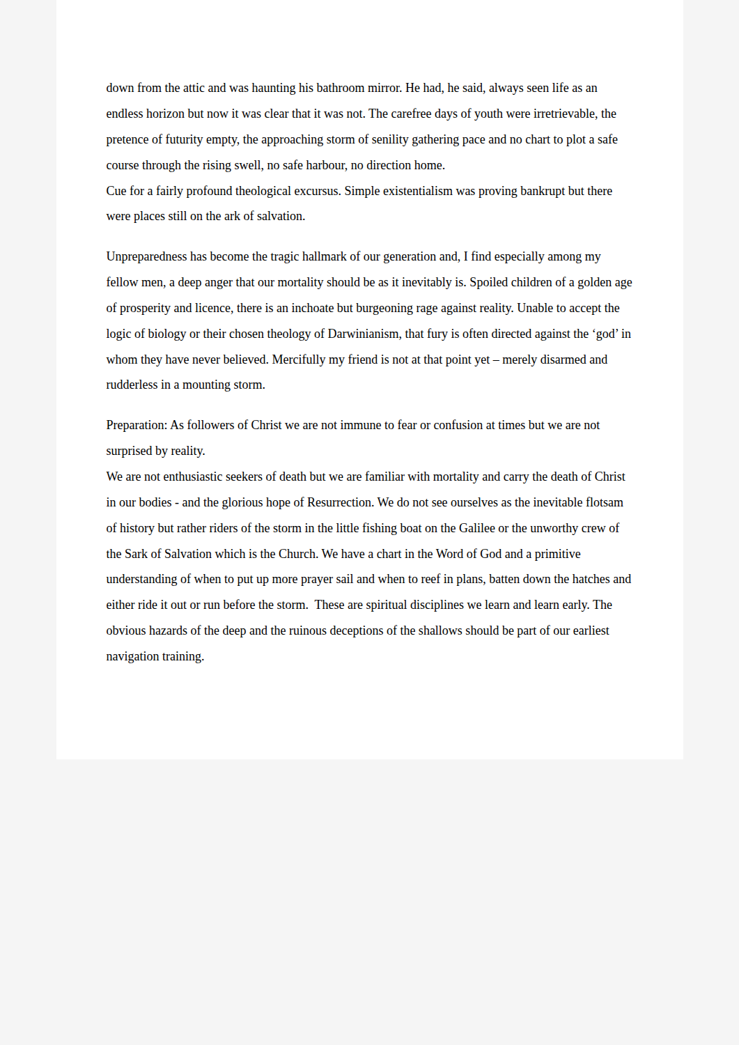down from the attic and was haunting his bathroom mirror. He had, he said, always seen life as an endless horizon but now it was clear that it was not. The carefree days of youth were irretrievable, the pretence of futurity empty, the approaching storm of senility gathering pace and no chart to plot a safe course through the rising swell, no safe harbour, no direction home.
Cue for a fairly profound theological excursus. Simple existentialism was proving bankrupt but there were places still on the ark of salvation.
Unpreparedness has become the tragic hallmark of our generation and, I find especially among my fellow men, a deep anger that our mortality should be as it inevitably is. Spoiled children of a golden age of prosperity and licence, there is an inchoate but burgeoning rage against reality. Unable to accept the logic of biology or their chosen theology of Darwinianism, that fury is often directed against the ‘god’ in whom they have never believed. Mercifully my friend is not at that point yet – merely disarmed and rudderless in a mounting storm.
Preparation: As followers of Christ we are not immune to fear or confusion at times but we are not surprised by reality.
We are not enthusiastic seekers of death but we are familiar with mortality and carry the death of Christ in our bodies - and the glorious hope of Resurrection. We do not see ourselves as the inevitable flotsam of history but rather riders of the storm in the little fishing boat on the Galilee or the unworthy crew of the Sark of Salvation which is the Church. We have a chart in the Word of God and a primitive understanding of when to put up more prayer sail and when to reef in plans, batten down the hatches and either ride it out or run before the storm. These are spiritual disciplines we learn and learn early. The obvious hazards of the deep and the ruinous deceptions of the shallows should be part of our earliest navigation training.